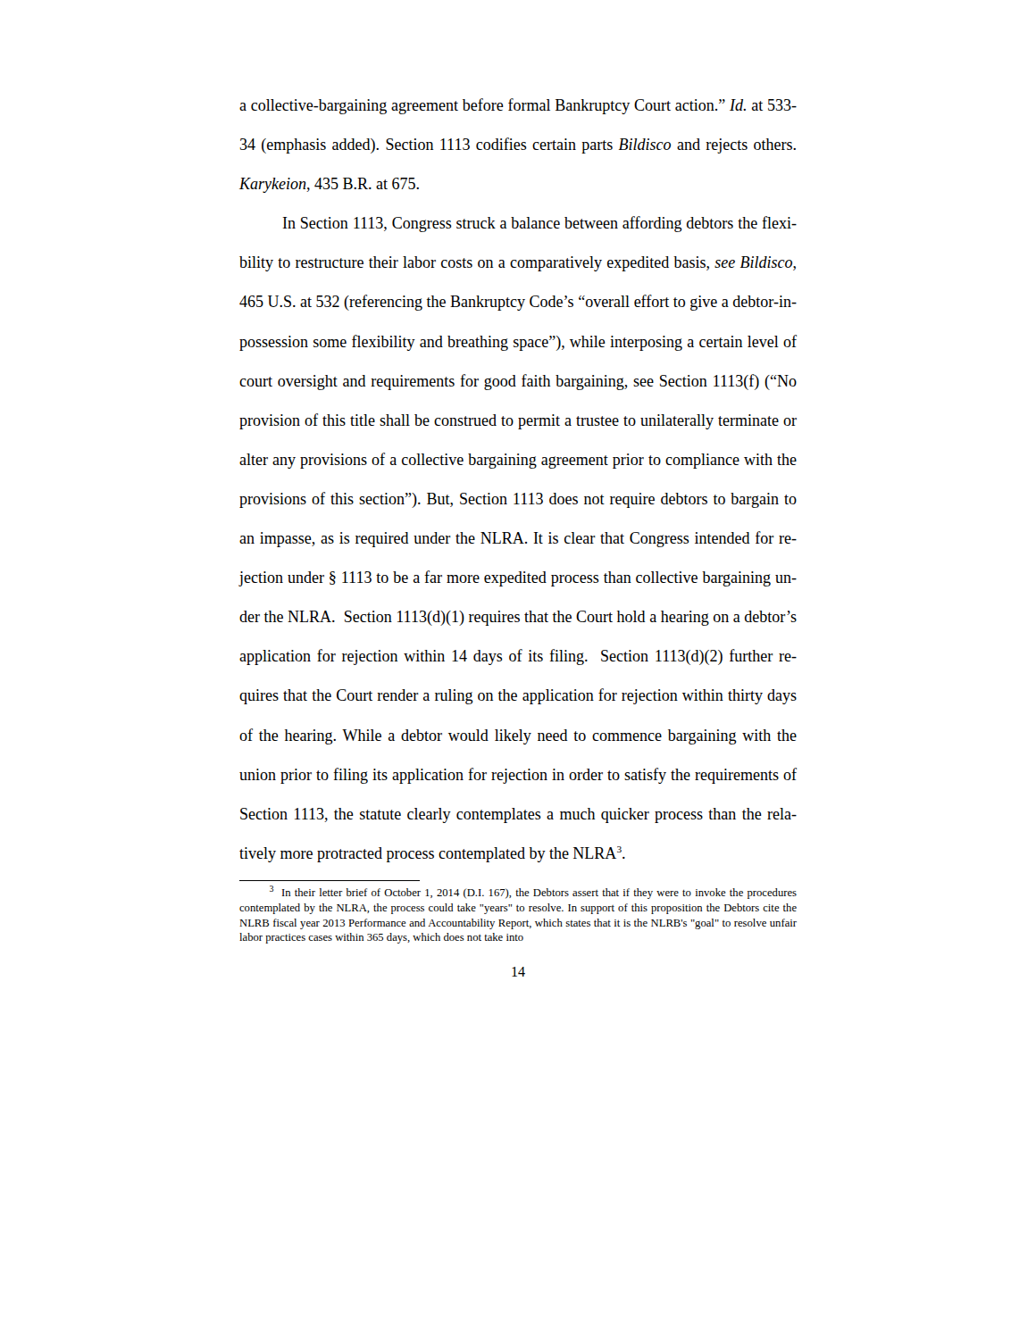a collective-bargaining agreement before formal Bankruptcy Court action.” Id. at 533-34 (emphasis added). Section 1113 codifies certain parts Bildisco and rejects others. Karykeion, 435 B.R. at 675.
In Section 1113, Congress struck a balance between affording debtors the flexibility to restructure their labor costs on a comparatively expedited basis, see Bildisco, 465 U.S. at 532 (referencing the Bankruptcy Code’s “overall effort to give a debtor-in-possession some flexibility and breathing space”), while interposing a certain level of court oversight and requirements for good faith bargaining, see Section 1113(f) (“No provision of this title shall be construed to permit a trustee to unilaterally terminate or alter any provisions of a collective bargaining agreement prior to compliance with the provisions of this section”). But, Section 1113 does not require debtors to bargain to an impasse, as is required under the NLRA. It is clear that Congress intended for rejection under § 1113 to be a far more expedited process than collective bargaining under the NLRA. Section 1113(d)(1) requires that the Court hold a hearing on a debtor’s application for rejection within 14 days of its filing. Section 1113(d)(2) further requires that the Court render a ruling on the application for rejection within thirty days of the hearing. While a debtor would likely need to commence bargaining with the union prior to filing its application for rejection in order to satisfy the requirements of Section 1113, the statute clearly contemplates a much quicker process than the relatively more protracted process contemplated by the NLRA3.
3 In their letter brief of October 1, 2014 (D.I. 167), the Debtors assert that if they were to invoke the procedures contemplated by the NLRA, the process could take "years" to resolve. In support of this proposition the Debtors cite the NLRB fiscal year 2013 Performance and Accountability Report, which states that it is the NLRB's "goal" to resolve unfair labor practices cases within 365 days, which does not take into
14